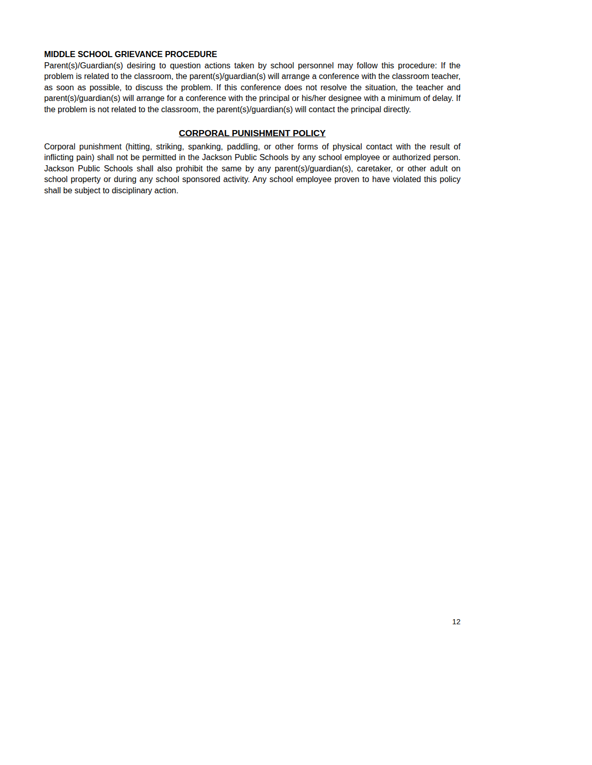MIDDLE SCHOOL GRIEVANCE PROCEDURE
Parent(s)/Guardian(s) desiring to question actions taken by school personnel may follow this procedure: If the problem is related to the classroom, the parent(s)/guardian(s) will arrange a conference with the classroom teacher, as soon as possible, to discuss the problem. If this conference does not resolve the situation, the teacher and parent(s)/guardian(s) will arrange for a conference with the principal or his/her designee with a minimum of delay. If the problem is not related to the classroom, the parent(s)/guardian(s) will contact the principal directly.
CORPORAL PUNISHMENT POLICY
Corporal punishment (hitting, striking, spanking, paddling, or other forms of physical contact with the result of inflicting pain) shall not be permitted in the Jackson Public Schools by any school employee or authorized person. Jackson Public Schools shall also prohibit the same by any parent(s)/guardian(s), caretaker, or other adult on school property or during any school sponsored activity. Any school employee proven to have violated this policy shall be subject to disciplinary action.
12